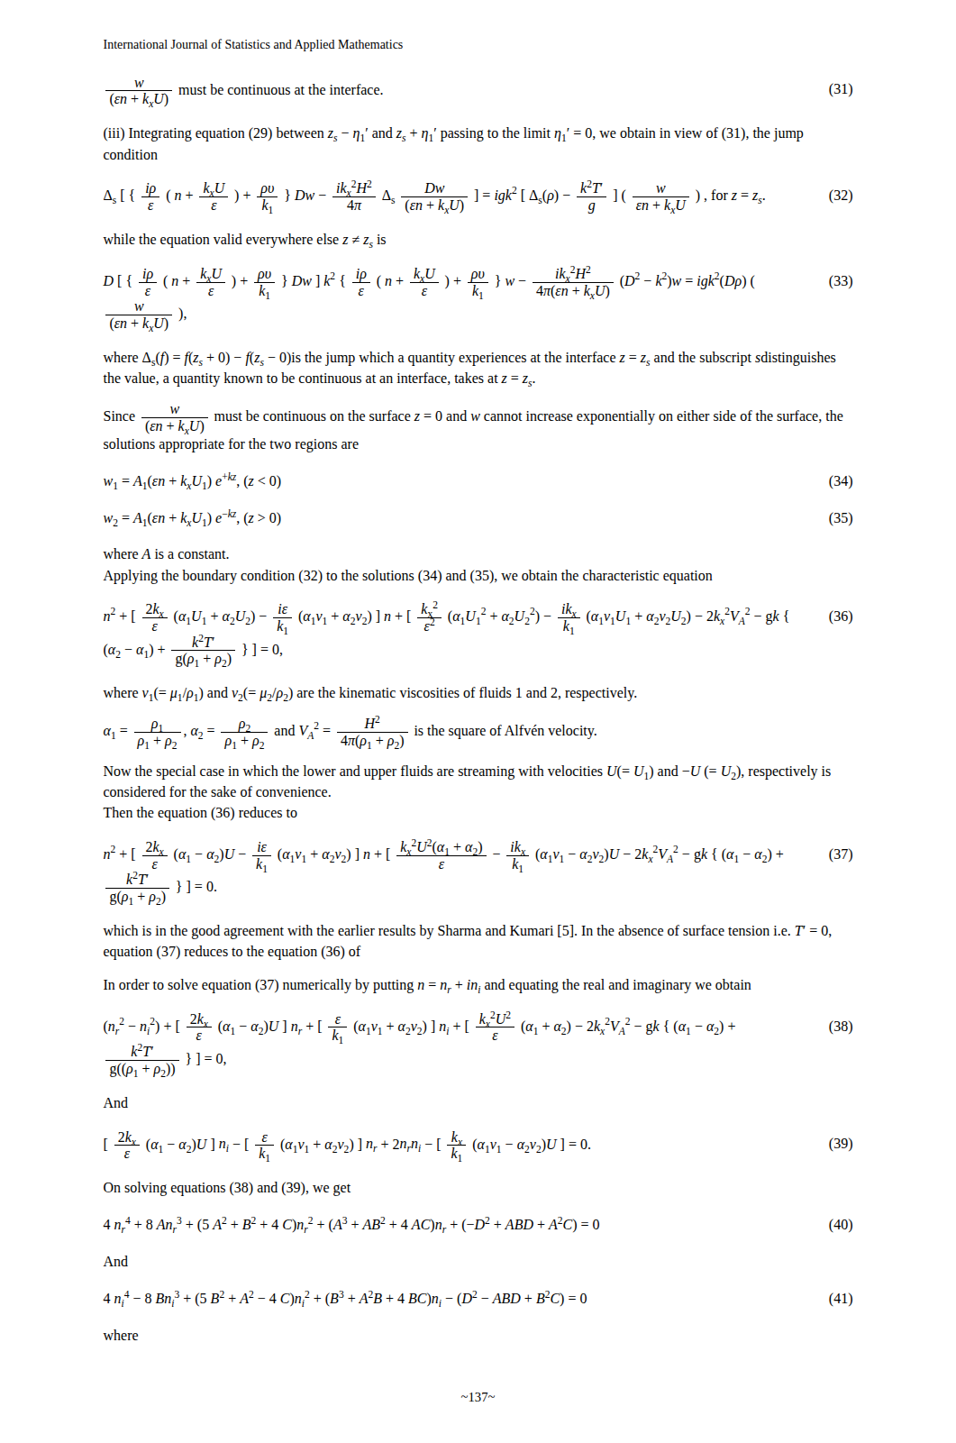International Journal of Statistics and Applied Mathematics
w(εn + kxU) must be continuous at the interface.
(31)
(iii) Integrating equation (29) between zs − η1′ and zs + η1′ passing to the limit η1′ = 0, we obtain in view of (31), the jump condition
Δs [ { iρ ε ( n + kxU ε ) + ρυ k1 } Dw − ikx2H24π Δs Dw(εn + kxU) ] = igk2 [ Δs(ρ) − k2T′g ] ( wεn + kxU ) , for z = zs.
(32)
while the equation valid everywhere else z ≠ zs is
D [ { iρ ε ( n + kxU ε ) + ρυ k1 } Dw ] k2 { iρ ε ( n + kxU ε ) + ρυ k1 } w − ikx2H24π(εn + kxU) (D2 − k2)w = igk2(Dρ) ( w(εn + kxU) ),
(33)
where Δs(f) = f(zs + 0) − f(zs − 0) is the jump which a quantity experiences at the interface z = zs and the subscript sdistinguishes the value, a quantity known to be continuous at an interface, takes at z = zs.
Since w(εn + kxU) must be continuous on the surface z = 0 and w cannot increase exponentially on either side of the surface, the solutions appropriate for the two regions are
w1 = A1(εn + kxU1) e+kz, (z < 0)
(34)
w2 = A1(εn + kxU1) e−kz, (z > 0)
(35)
where A is a constant.
Applying the boundary condition (32) to the solutions (34) and (35), we obtain the characteristic equation
n2 + [ 2kx ε (α1U1 + α2U2) − iε k1 (α1ν1 + α2ν2) ] n + [ kx2 ε2 (α1U12 + α2U22) − ikx k1 (α1ν1U1 + α2ν2U2) − 2kx2VA2 − gk { (α2 − α1) + k2T′g(ρ1 + ρ2) } ] = 0,
(36)
where ν1(= μ1/ρ1) and ν2(= μ2/ρ2) are the kinematic viscosities of fluids 1 and 2, respectively.
α1 = ρ1 ρ1 + ρ2, α2 = ρ2 ρ1 + ρ2 and VA2 = H24π(ρ1 + ρ2) is the square of Alfvén velocity.
Now the special case in which the lower and upper fluids are streaming with velocities U(= U1) and −U (= U2), respectively is considered for the sake of convenience.
Then the equation (36) reduces to
n2 + [ 2kx ε (α1 − α2)U − iε k1 (α1ν1 + α2ν2) ] n + [ kx2U2(α1 + α2) ε − ikx k1 (α1ν1 − α2ν2)U − 2kx2VA2 − gk { (α1 − α2) + k2T′g(ρ1 + ρ2) } ] = 0.
(37)
which is in the good agreement with the earlier results by Sharma and Kumari [5]. In the absence of surface tension i.e. T′ = 0, equation (37) reduces to the equation (36) of
In order to solve equation (37) numerically by putting n = nr + ini and equating the real and imaginary we obtain
(nr2 − ni2) + [ 2kx ε (α1 − α2)U ] nr + [ εk1 (α1ν1 + α2ν2) ] ni + [ kx2U2 ε (α1 + α2) − 2kx2VA2 − gk { (α1 − α2) + k2T′g((ρ1 + ρ2)) } ] = 0,
(38)
And
[ 2kx ε (α1 − α2)U ] ni − [ εk1 (α1ν1 + α2ν2) ] nr + 2nrni − [ kx k1 (α1ν1 − α2ν2)U ] = 0.
(39)
On solving equations (38) and (39), we get
4 nr4 + 8 Anr3 + (5 A2 + B2 + 4 C)nr2 + (A3 + AB2 + 4 AC)nr + (−D2 + ABD + A2C) = 0
(40)
And
4 ni4 − 8 Bni3 + (5 B2 + A2 − 4 C)ni2 + (B3 + A2B + 4 BC)ni − (D2 − ABD + B2C) = 0
(41)
where
~137~